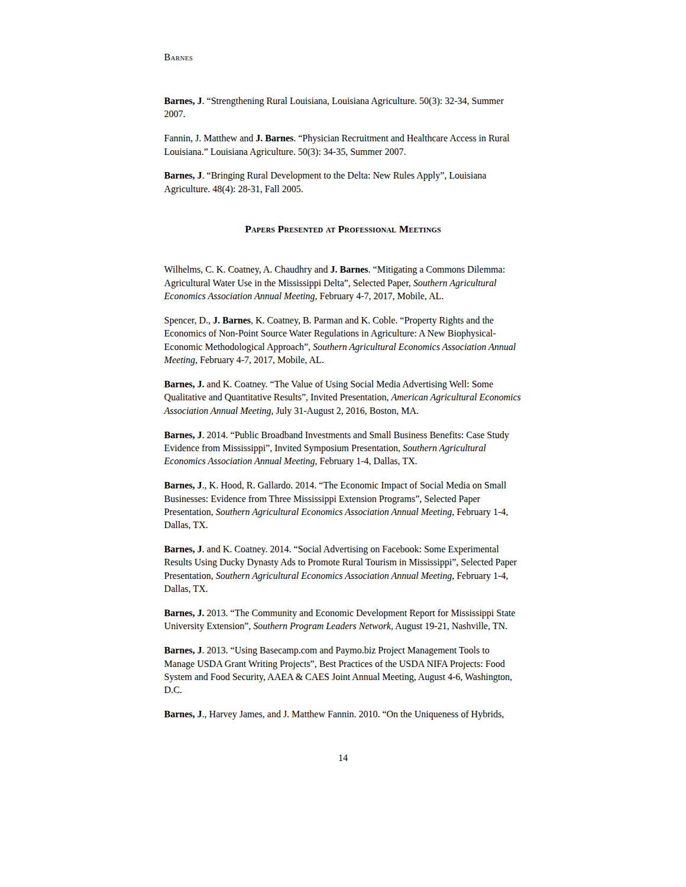Barnes
Barnes, J. “Strengthening Rural Louisiana, Louisiana Agriculture. 50(3): 32-34, Summer 2007.
Fannin, J. Matthew and J. Barnes. “Physician Recruitment and Healthcare Access in Rural Louisiana.” Louisiana Agriculture. 50(3): 34-35, Summer 2007.
Barnes, J. “Bringing Rural Development to the Delta: New Rules Apply”, Louisiana Agriculture. 48(4): 28-31, Fall 2005.
Papers Presented at Professional Meetings
Wilhelms, C. K. Coatney, A. Chaudhry and J. Barnes. “Mitigating a Commons Dilemma: Agricultural Water Use in the Mississippi Delta”, Selected Paper, Southern Agricultural Economics Association Annual Meeting, February 4-7, 2017, Mobile, AL.
Spencer, D., J. Barnes, K. Coatney, B. Parman and K. Coble. “Property Rights and the Economics of Non-Point Source Water Regulations in Agriculture: A New Biophysical-Economic Methodological Approach”, Southern Agricultural Economics Association Annual Meeting, February 4-7, 2017, Mobile, AL.
Barnes, J. and K. Coatney. “The Value of Using Social Media Advertising Well: Some Qualitative and Quantitative Results”, Invited Presentation, American Agricultural Economics Association Annual Meeting, July 31-August 2, 2016, Boston, MA.
Barnes, J. 2014. “Public Broadband Investments and Small Business Benefits: Case Study Evidence from Mississippi”, Invited Symposium Presentation, Southern Agricultural Economics Association Annual Meeting, February 1-4, Dallas, TX.
Barnes, J., K. Hood, R. Gallardo. 2014. “The Economic Impact of Social Media on Small Businesses: Evidence from Three Mississippi Extension Programs”, Selected Paper Presentation, Southern Agricultural Economics Association Annual Meeting, February 1-4, Dallas, TX.
Barnes, J. and K. Coatney. 2014. “Social Advertising on Facebook: Some Experimental Results Using Ducky Dynasty Ads to Promote Rural Tourism in Mississippi”, Selected Paper Presentation, Southern Agricultural Economics Association Annual Meeting, February 1-4, Dallas, TX.
Barnes, J. 2013. “The Community and Economic Development Report for Mississippi State University Extension”, Southern Program Leaders Network, August 19-21, Nashville, TN.
Barnes, J. 2013. “Using Basecamp.com and Paymo.biz Project Management Tools to Manage USDA Grant Writing Projects”, Best Practices of the USDA NIFA Projects: Food System and Food Security, AAEA & CAES Joint Annual Meeting, August 4-6, Washington, D.C.
Barnes, J., Harvey James, and J. Matthew Fannin. 2010. “On the Uniqueness of Hybrids,
14